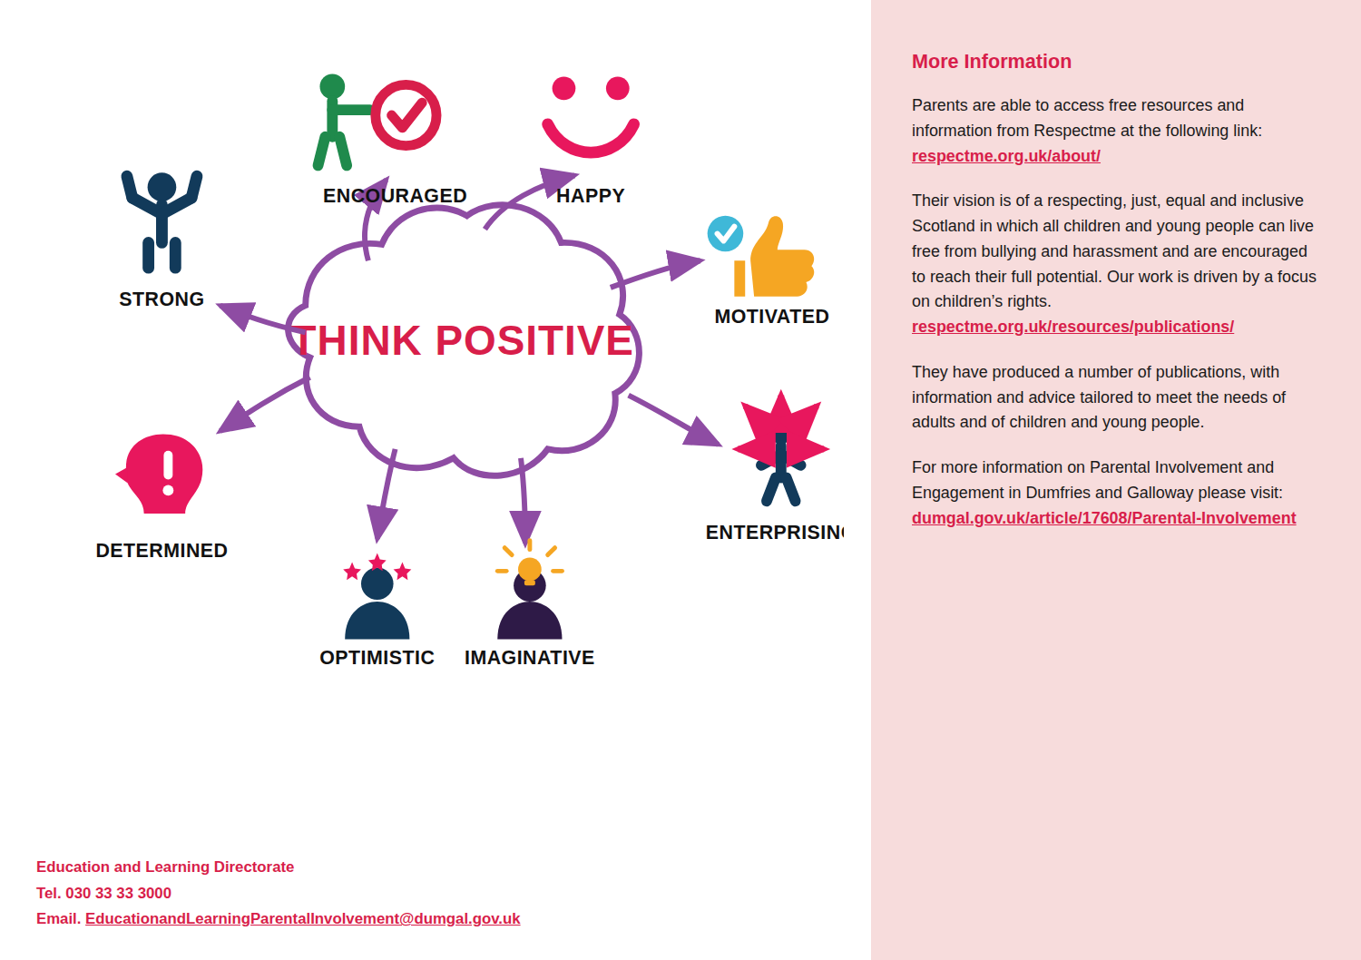THINK POSITIVE STRONG ENCOURAGED HAPPY MOTIVATED ENTERPRISING DETERMINED OPTIMISTIC IMAGINATIVE
Education and Learning Directorate
Tel. 030 33 33 3000
Email. EducationandLearningParentalInvolvement@dumgal.gov.uk
More Information
Parents are able to access free resources and information from Respectme at the following link: respectme.org.uk/about/
Their vision is of a respecting, just, equal and inclusive Scotland in which all children and young people can live free from bullying and harassment and are encouraged to reach their full potential. Our work is driven by a focus on children’s rights. respectme.org.uk/resources/publications/
They have produced a number of publications, with information and advice tailored to meet the needs of adults and of children and young people.
For more information on Parental Involvement and Engagement in Dumfries and Galloway please visit: dumgal.gov.uk/article/17608/Parental-Involvement